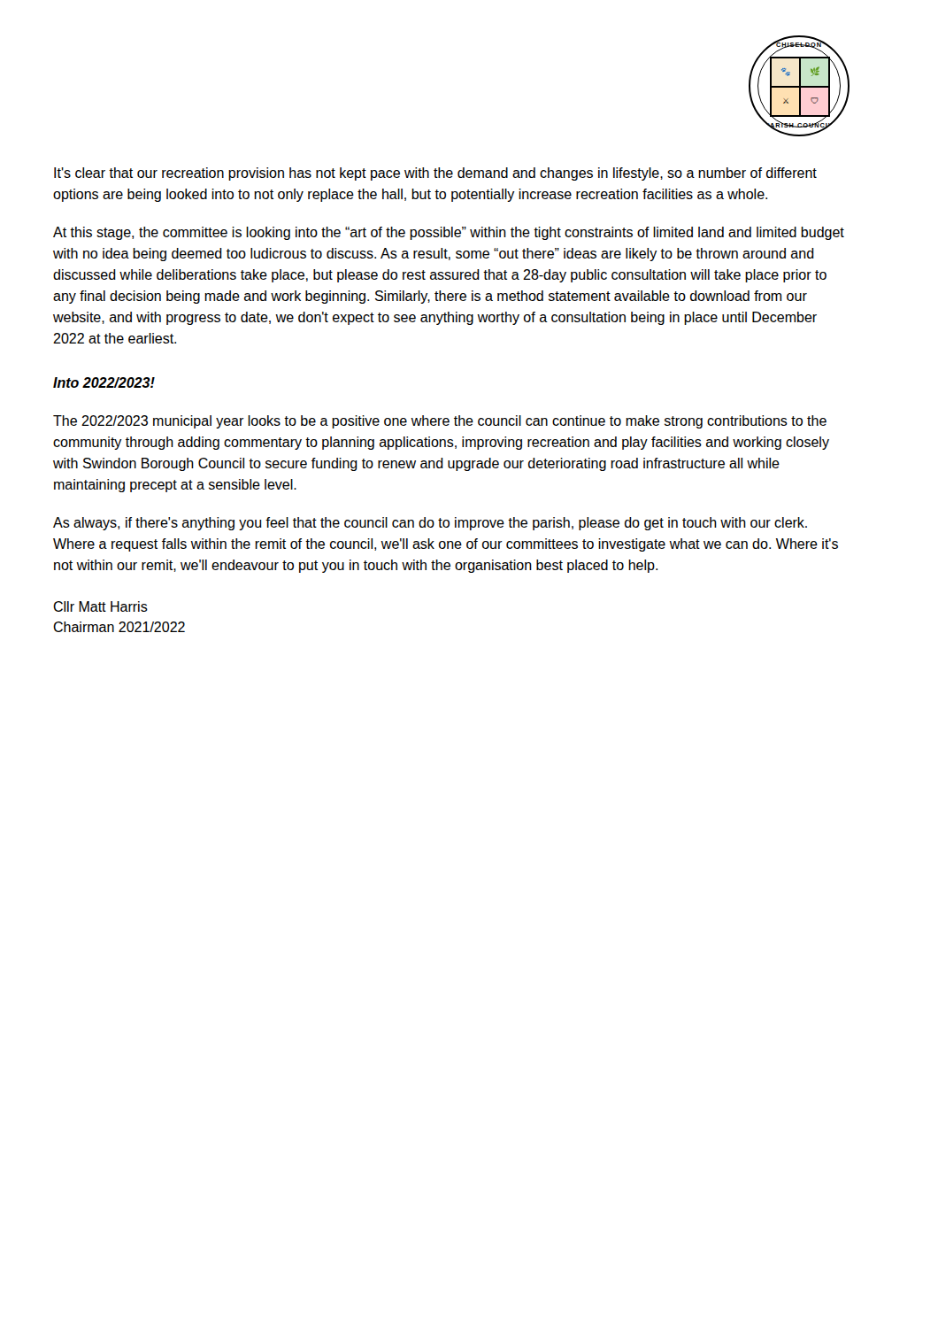CHISELDON
🐾
🌿
⚔
🛡
PARISH COUNCIL
It's clear that our recreation provision has not kept pace with the demand and changes in lifestyle, so a number of different options are being looked into to not only replace the hall, but to potentially increase recreation facilities as a whole.
At this stage, the committee is looking into the “art of the possible” within the tight constraints of limited land and limited budget with no idea being deemed too ludicrous to discuss. As a result, some “out there” ideas are likely to be thrown around and discussed while deliberations take place, but please do rest assured that a 28-day public consultation will take place prior to any final decision being made and work beginning. Similarly, there is a method statement available to download from our website, and with progress to date, we don't expect to see anything worthy of a consultation being in place until December 2022 at the earliest.
Into 2022/2023!
The 2022/2023 municipal year looks to be a positive one where the council can continue to make strong contributions to the community through adding commentary to planning applications, improving recreation and play facilities and working closely with Swindon Borough Council to secure funding to renew and upgrade our deteriorating road infrastructure all while maintaining precept at a sensible level.
As always, if there's anything you feel that the council can do to improve the parish, please do get in touch with our clerk. Where a request falls within the remit of the council, we'll ask one of our committees to investigate what we can do. Where it's not within our remit, we'll endeavour to put you in touch with the organisation best placed to help.
Cllr Matt Harris
Chairman 2021/2022